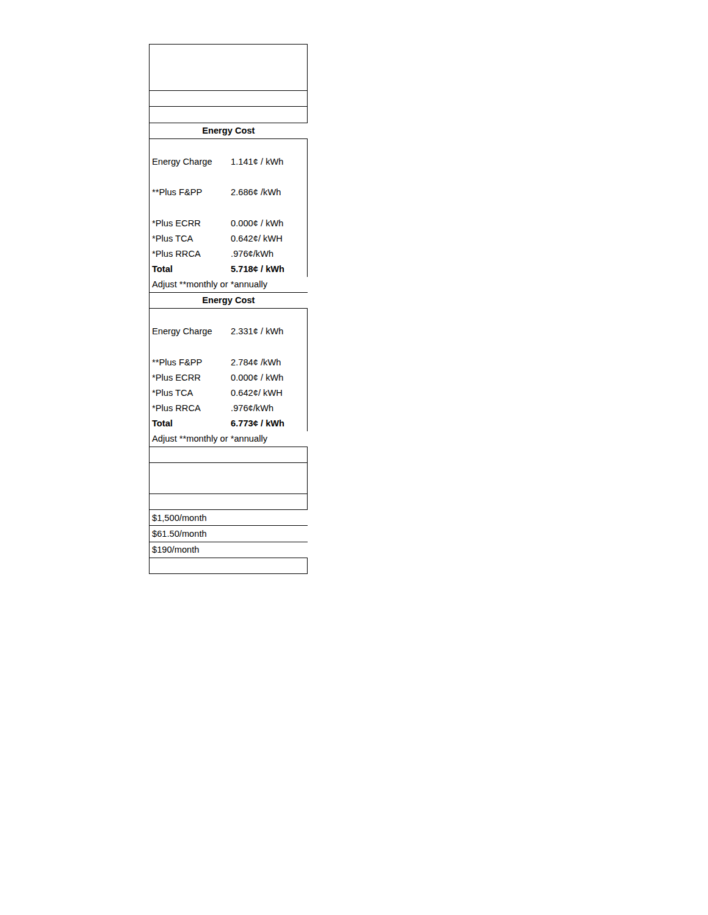| Energy Cost |
| Energy Charge | 1.141¢ / kWh |
| **Plus F&PP | 2.686¢ /kWh |
| *Plus ECRR | 0.000¢ / kWh |
| *Plus TCA | 0.642¢/ kWH |
| *Plus RRCA | .976¢/kWh |
| Total | 5.718¢ / kWh |
| Adjust **monthly or *annually |
| Energy Cost |
| Energy Charge | 2.331¢ / kWh |
| **Plus F&PP | 2.784¢ /kWh |
| *Plus ECRR | 0.000¢ / kWh |
| *Plus TCA | 0.642¢/ kWH |
| *Plus RRCA | .976¢/kWh |
| Total | 6.773¢ / kWh |
| Adjust **monthly or *annually |
| $1,500/month |
| $61.50/month |
| $190/month |